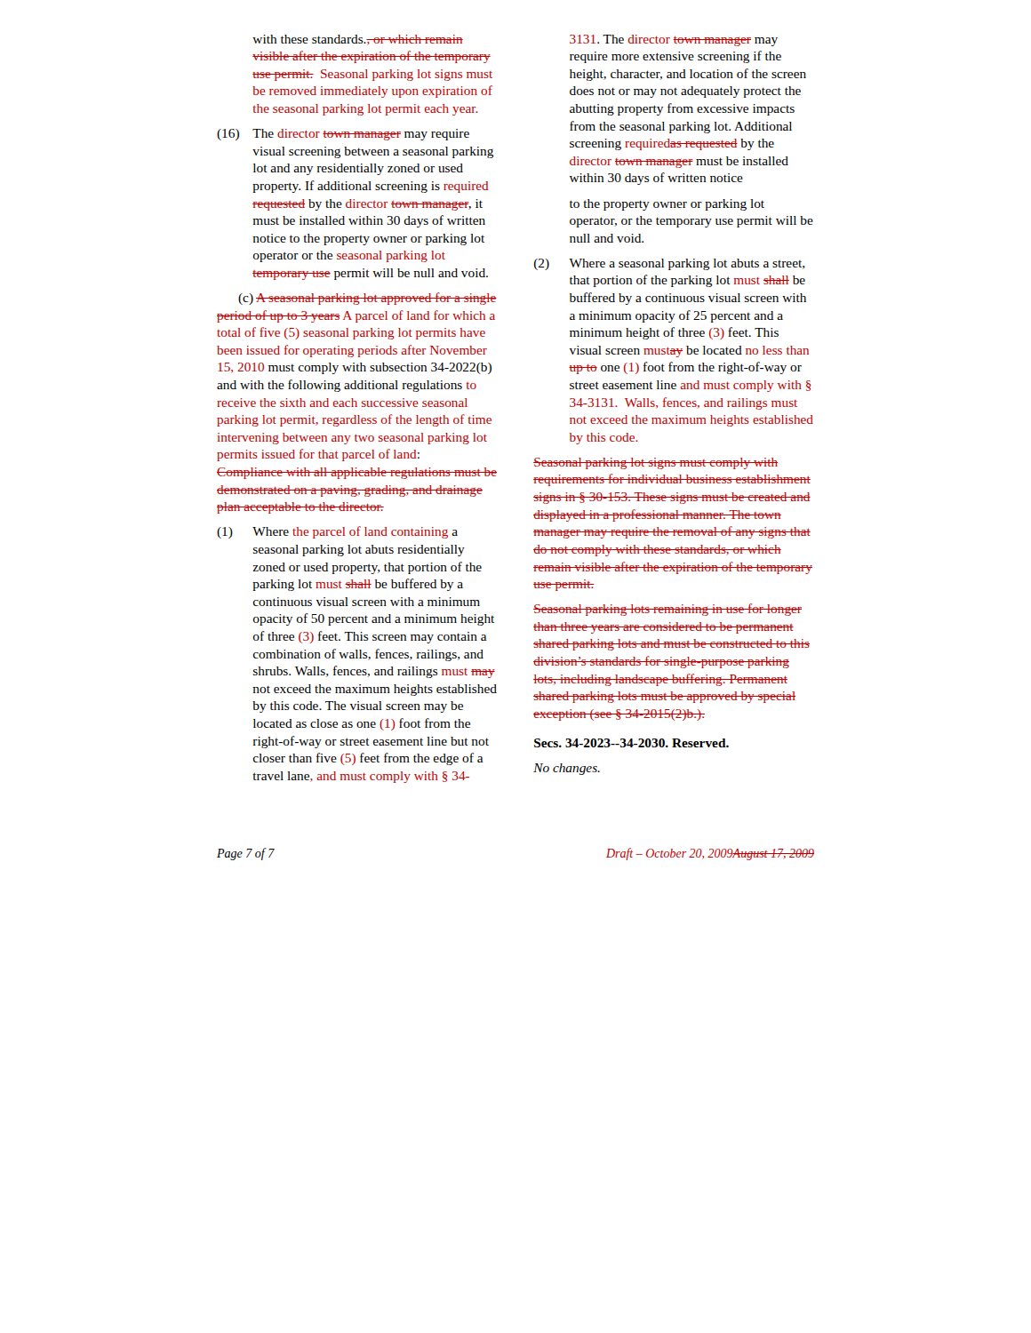with these standards., or which remain visible after the expiration of the temporary use permit. Seasonal parking lot signs must be removed immediately upon expiration of the seasonal parking lot permit each year.
(16) The director town manager may require visual screening between a seasonal parking lot and any residentially zoned or used property. If additional screening is required requested by the director town manager, it must be installed within 30 days of written notice to the property owner or parking lot operator or the seasonal parking lot temporary use permit will be null and void.
(c) A seasonal parking lot approved for a single period of up to 3 years A parcel of land for which a total of five (5) seasonal parking lot permits have been issued for operating periods after November 15, 2010 must comply with subsection 34-2022(b) and with the following additional regulations to receive the sixth and each successive seasonal parking lot permit, regardless of the length of time intervening between any two seasonal parking lot permits issued for that parcel of land:
Compliance with all applicable regulations must be demonstrated on a paving, grading, and drainage plan acceptable to the director.
(1) Where the parcel of land containing a seasonal parking lot abuts residentially zoned or used property, that portion of the parking lot must shall be buffered by a continuous visual screen with a minimum opacity of 50 percent and a minimum height of three (3) feet. This screen may contain a combination of walls, fences, railings, and shrubs. Walls, fences, and railings must may not exceed the maximum heights established by this code. The visual screen may be located as close as one (1) foot from the right-of-way or street easement line but not closer than five (5) feet from the edge of a travel lane, and must comply with § 34-3131. The director town manager may require more extensive screening if the height, character, and location of the screen does not or may not adequately protect the abutting property from excessive impacts from the seasonal parking lot. Additional screening required as requested by the director town manager must be installed within 30 days of written notice
to the property owner or parking lot operator, or the temporary use permit will be null and void.
(2) Where a seasonal parking lot abuts a street, that portion of the parking lot must shall be buffered by a continuous visual screen with a minimum opacity of 25 percent and a minimum height of three (3) feet. This visual screen must ay be located no less than up to one (1) foot from the right-of-way or street easement line and must comply with § 34-3131. Walls, fences, and railings must not exceed the maximum heights established by this code.
Seasonal parking lot signs must comply with requirements for individual business establishment signs in § 30-153. These signs must be created and displayed in a professional manner. The town manager may require the removal of any signs that do not comply with these standards, or which remain visible after the expiration of the temporary use permit.
Seasonal parking lots remaining in use for longer than three years are considered to be permanent shared parking lots and must be constructed to this division’s standards for single-purpose parking lots, including landscape buffering. Permanent shared parking lots must be approved by special exception (see § 34-2015(2)b.).
Secs. 34-2023--34-2030. Reserved.
No changes.
Page 7 of 7
Draft – October 20, 2009 August 17, 2009